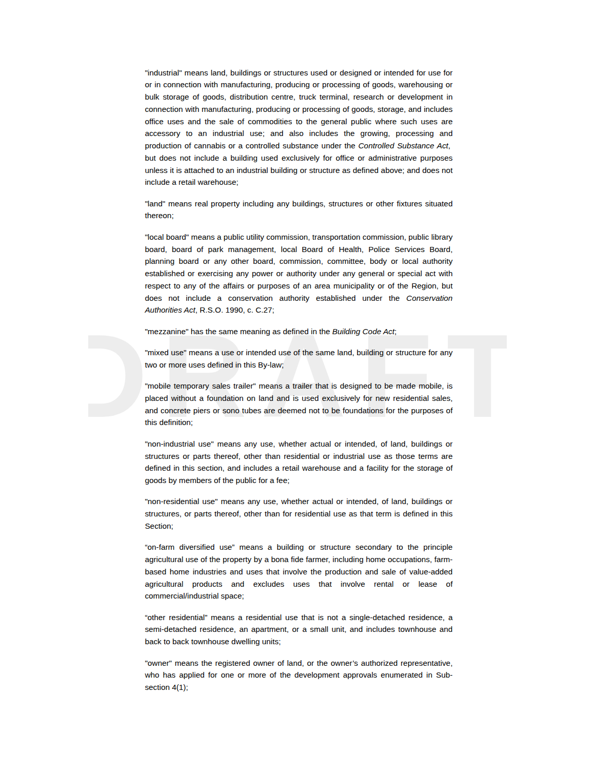DRAFT
"industrial" means land, buildings or structures used or designed or intended for use for or in connection with manufacturing, producing or processing of goods, warehousing or bulk storage of goods, distribution centre, truck terminal, research or development in connection with manufacturing, producing or processing of goods, storage, and includes office uses and the sale of commodities to the general public where such uses are accessory to an industrial use; and also includes the growing, processing and production of cannabis or a controlled substance under the Controlled Substance Act, but does not include a building used exclusively for office or administrative purposes unless it is attached to an industrial building or structure as defined above; and does not include a retail warehouse;
"land" means real property including any buildings, structures or other fixtures situated thereon;
"local board" means a public utility commission, transportation commission, public library board, board of park management, local Board of Health, Police Services Board, planning board or any other board, commission, committee, body or local authority established or exercising any power or authority under any general or special act with respect to any of the affairs or purposes of an area municipality or of the Region, but does not include a conservation authority established under the Conservation Authorities Act, R.S.O. 1990, c. C.27;
"mezzanine" has the same meaning as defined in the Building Code Act;
"mixed use" means a use or intended use of the same land, building or structure for any two or more uses defined in this By-law;
"mobile temporary sales trailer" means a trailer that is designed to be made mobile, is placed without a foundation on land and is used exclusively for new residential sales, and concrete piers or sono tubes are deemed not to be foundations for the purposes of this definition;
"non-industrial use" means any use, whether actual or intended, of land, buildings or structures or parts thereof, other than residential or industrial use as those terms are defined in this section, and includes a retail warehouse and a facility for the storage of goods by members of the public for a fee;
"non-residential use" means any use, whether actual or intended, of land, buildings or structures, or parts thereof, other than for residential use as that term is defined in this Section;
“on-farm diversified use” means a building or structure secondary to the principle agricultural use of the property by a bona fide farmer, including home occupations, farm-based home industries and uses that involve the production and sale of value-added agricultural products and excludes uses that involve rental or lease of commercial/industrial space;
“other residential” means a residential use that is not a single-detached residence, a semi-detached residence, an apartment, or a small unit, and includes townhouse and back to back townhouse dwelling units;
"owner" means the registered owner of land, or the owner’s authorized representative, who has applied for one or more of the development approvals enumerated in Sub-section 4(1);